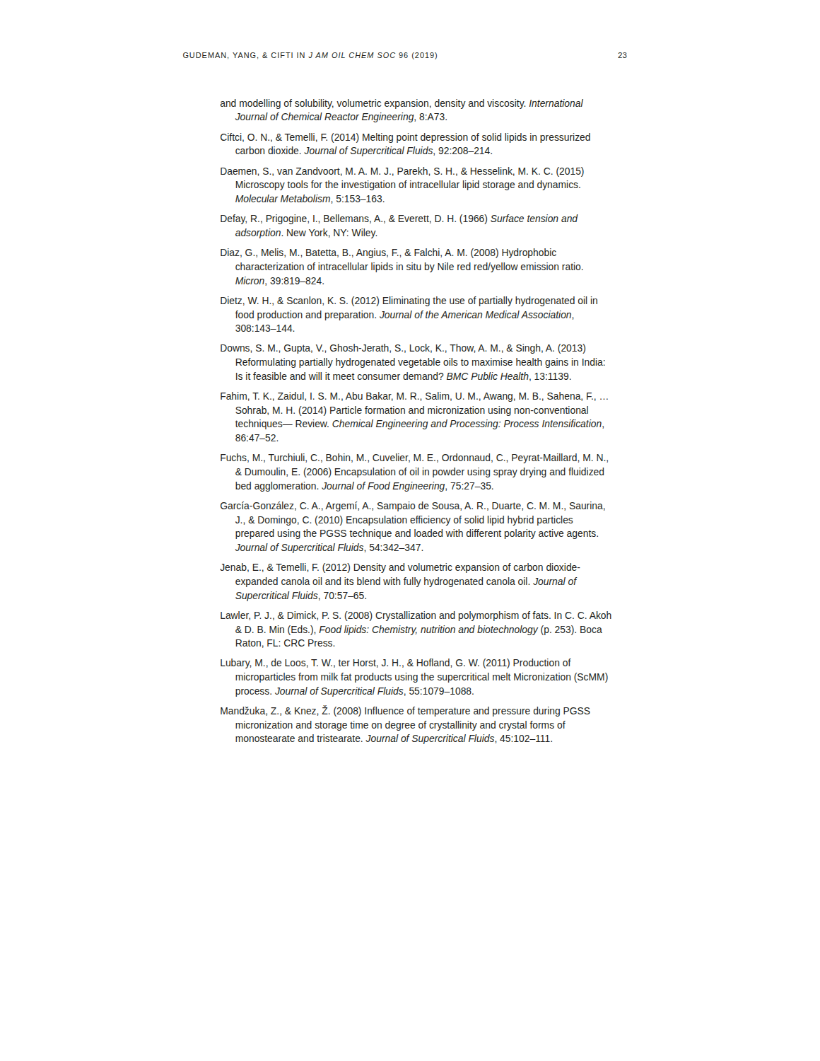Gudeman, Yang, & Cifti in J Am Oil Chem Soc 96 (2019) 23
and modelling of solubility, volumetric expansion, density and viscosity. International Journal of Chemical Reactor Engineering, 8:A73.
Ciftci, O. N., & Temelli, F. (2014) Melting point depression of solid lipids in pressurized carbon dioxide. Journal of Supercritical Fluids, 92:208–214.
Daemen, S., van Zandvoort, M. A. M. J., Parekh, S. H., & Hesselink, M. K. C. (2015) Microscopy tools for the investigation of intracellular lipid storage and dynamics. Molecular Metabolism, 5:153–163.
Defay, R., Prigogine, I., Bellemans, A., & Everett, D. H. (1966) Surface tension and adsorption. New York, NY: Wiley.
Diaz, G., Melis, M., Batetta, B., Angius, F., & Falchi, A. M. (2008) Hydrophobic characterization of intracellular lipids in situ by Nile red red/yellow emission ratio. Micron, 39:819–824.
Dietz, W. H., & Scanlon, K. S. (2012) Eliminating the use of partially hydrogenated oil in food production and preparation. Journal of the American Medical Association, 308:143–144.
Downs, S. M., Gupta, V., Ghosh-Jerath, S., Lock, K., Thow, A. M., & Singh, A. (2013) Reformulating partially hydrogenated vegetable oils to maximise health gains in India: Is it feasible and will it meet consumer demand? BMC Public Health, 13:1139.
Fahim, T. K., Zaidul, I. S. M., Abu Bakar, M. R., Salim, U. M., Awang, M. B., Sahena, F., … Sohrab, M. H. (2014) Particle formation and micronization using non-conventional techniques— Review. Chemical Engineering and Processing: Process Intensification, 86:47–52.
Fuchs, M., Turchiuli, C., Bohin, M., Cuvelier, M. E., Ordonnaud, C., Peyrat-Maillard, M. N., & Dumoulin, E. (2006) Encapsulation of oil in powder using spray drying and fluidized bed agglomeration. Journal of Food Engineering, 75:27–35.
García-González, C. A., Argemí, A., Sampaio de Sousa, A. R., Duarte, C. M. M., Saurina, J., & Domingo, C. (2010) Encapsulation efficiency of solid lipid hybrid particles prepared using the PGSS technique and loaded with different polarity active agents. Journal of Supercritical Fluids, 54:342–347.
Jenab, E., & Temelli, F. (2012) Density and volumetric expansion of carbon dioxide-expanded canola oil and its blend with fully hydrogenated canola oil. Journal of Supercritical Fluids, 70:57–65.
Lawler, P. J., & Dimick, P. S. (2008) Crystallization and polymorphism of fats. In C. C. Akoh & D. B. Min (Eds.), Food lipids: Chemistry, nutrition and biotechnology (p. 253). Boca Raton, FL: CRC Press.
Lubary, M., de Loos, T. W., ter Horst, J. H., & Hofland, G. W. (2011) Production of microparticles from milk fat products using the supercritical melt Micronization (ScMM) process. Journal of Supercritical Fluids, 55:1079–1088.
Mandžuka, Z., & Knez, Ž. (2008) Influence of temperature and pressure during PGSS micronization and storage time on degree of crystallinity and crystal forms of monostearate and tristearate. Journal of Supercritical Fluids, 45:102–111.